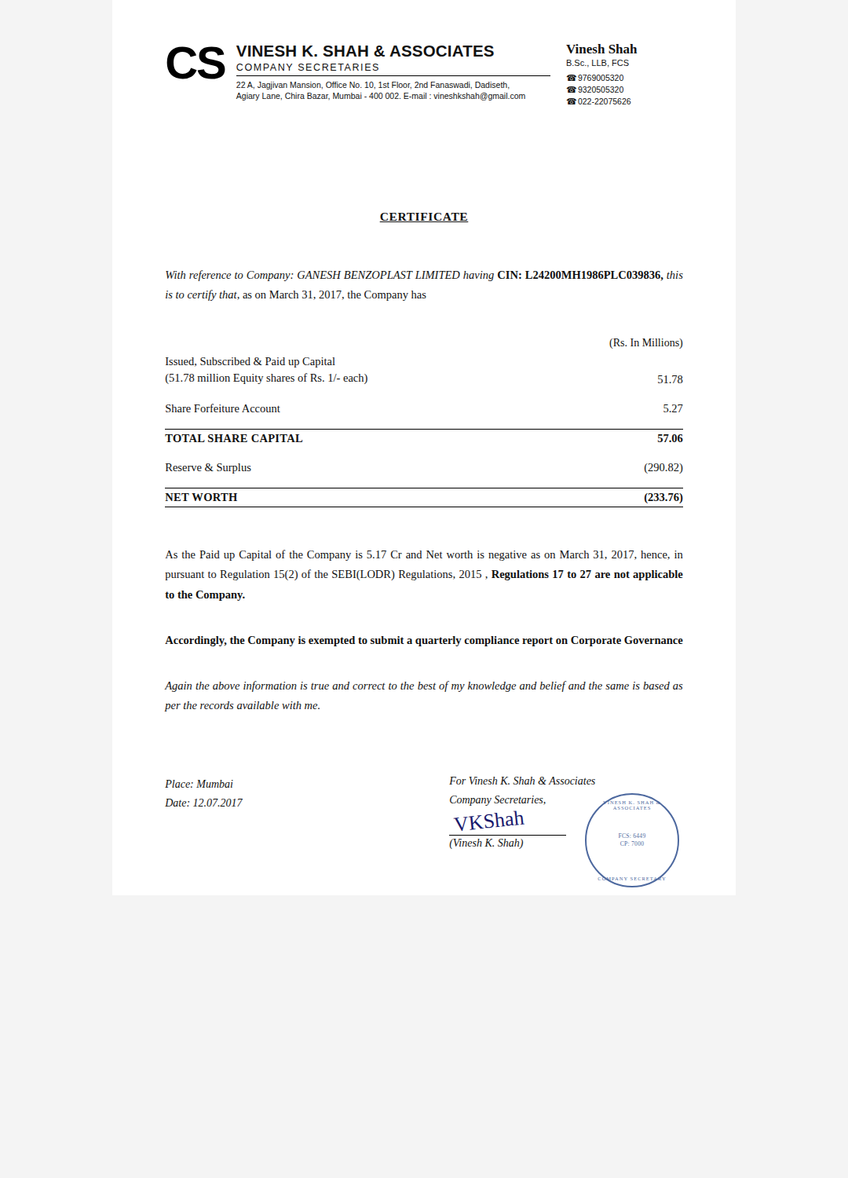CS
VINESH K. SHAH & ASSOCIATES
COMPANY SECRETARIES
22 A, Jagjivan Mansion, Office No. 10, 1st Floor, 2nd Fanaswadi, Dadiseth,
Agiary Lane, Chira Bazar, Mumbai - 400 002. E-mail : vineshkshah@gmail.com
Vinesh Shah
B.Sc., LLB, FCS
☎ 9769005320
☎ 9320505320
☎ 022-22075626
CERTIFICATE
With reference to Company: GANESH BENZOPLAST LIMITED having CIN: L24200MH1986PLC039836, this is to certify that, as on March 31, 2017, the Company has
(Rs. In Millions)
| Issued, Subscribed & Paid up Capital (51.78 million Equity shares of Rs. 1/- each) | 51.78 |
| Share Forfeiture Account | 5.27 |
| TOTAL SHARE CAPITAL | 57.06 |
| Reserve & Surplus | (290.82) |
| NET WORTH | (233.76) |
As the Paid up Capital of the Company is 5.17 Cr and Net worth is negative as on March 31, 2017, hence, in pursuant to Regulation 15(2) of the SEBI(LODR) Regulations, 2015 , Regulations 17 to 27 are not applicable to the Company.
Accordingly, the Company is exempted to submit a quarterly compliance report on Corporate Governance
Again the above information is true and correct to the best of my knowledge and belief and the same is based as per the records available with me.
Place: Mumbai
Date: 12.07.2017
For Vinesh K. Shah & Associates
Company Secretaries,
VKShah
VINESH K. SHAH & ASSOCIATES
FCS: 6449
CP: 7000
COMPANY SECRETARY
(Vinesh K. Shah)